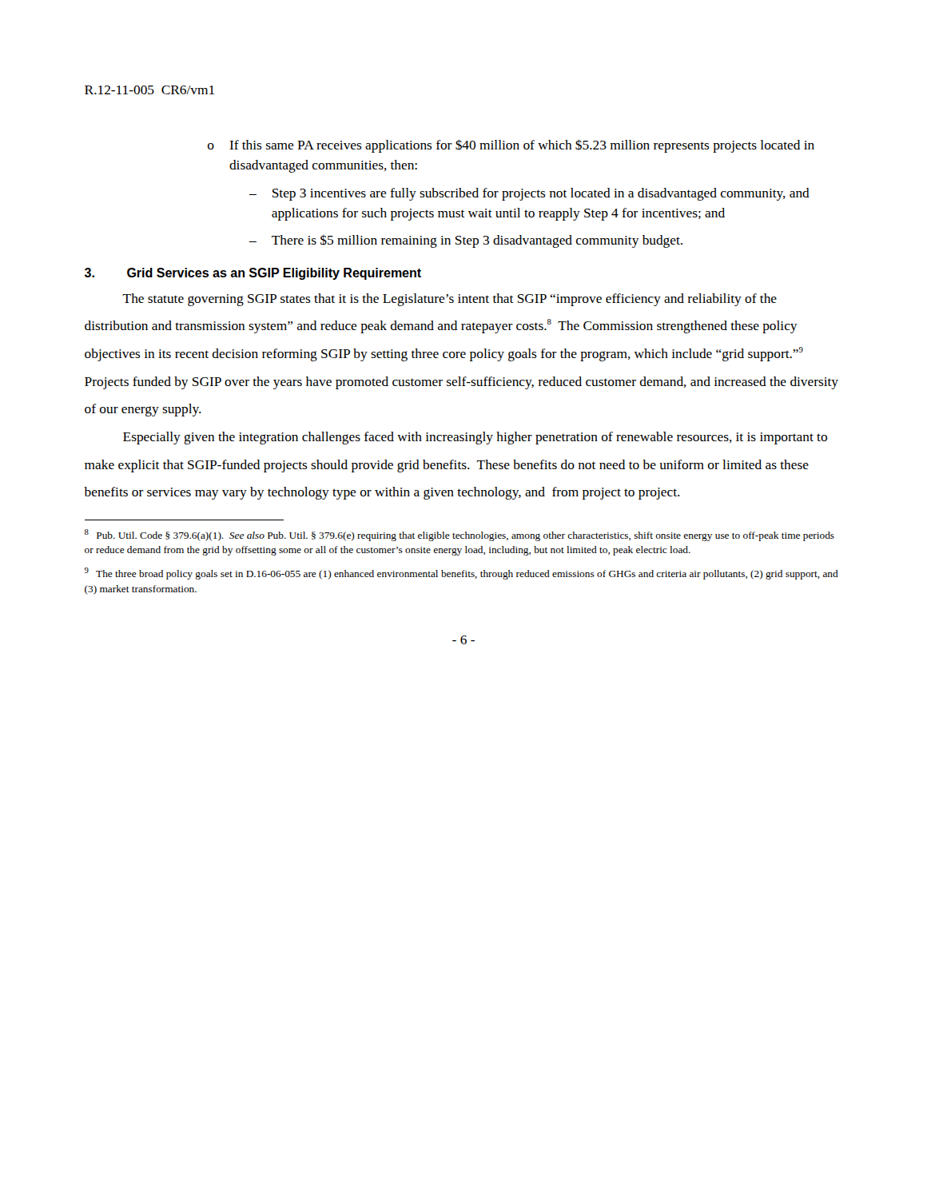R.12-11-005 CR6/vm1
o
If this same PA receives applications for $40 million of which $5.23 million represents projects located in disadvantaged communities, then:
–
Step 3 incentives are fully subscribed for projects not located in a disadvantaged community, and applications for such projects must wait until to reapply Step 4 for incentives; and
–
There is $5 million remaining in Step 3 disadvantaged community budget.
3. Grid Services as an SGIP Eligibility Requirement
The statute governing SGIP states that it is the Legislature’s intent that SGIP “improve efficiency and reliability of the distribution and transmission system” and reduce peak demand and ratepayer costs.8 The Commission strengthened these policy objectives in its recent decision reforming SGIP by setting three core policy goals for the program, which include “grid support.”9 Projects funded by SGIP over the years have promoted customer self-sufficiency, reduced customer demand, and increased the diversity of our energy supply.
Especially given the integration challenges faced with increasingly higher penetration of renewable resources, it is important to make explicit that SGIP-funded projects should provide grid benefits. These benefits do not need to be uniform or limited as these benefits or services may vary by technology type or within a given technology, and from project to project.
8 Pub. Util. Code § 379.6(a)(1). See also Pub. Util. § 379.6(e) requiring that eligible technologies, among other characteristics, shift onsite energy use to off-peak time periods or reduce demand from the grid by offsetting some or all of the customer’s onsite energy load, including, but not limited to, peak electric load.
9 The three broad policy goals set in D.16-06-055 are (1) enhanced environmental benefits, through reduced emissions of GHGs and criteria air pollutants, (2) grid support, and (3) market transformation.
- 6 -